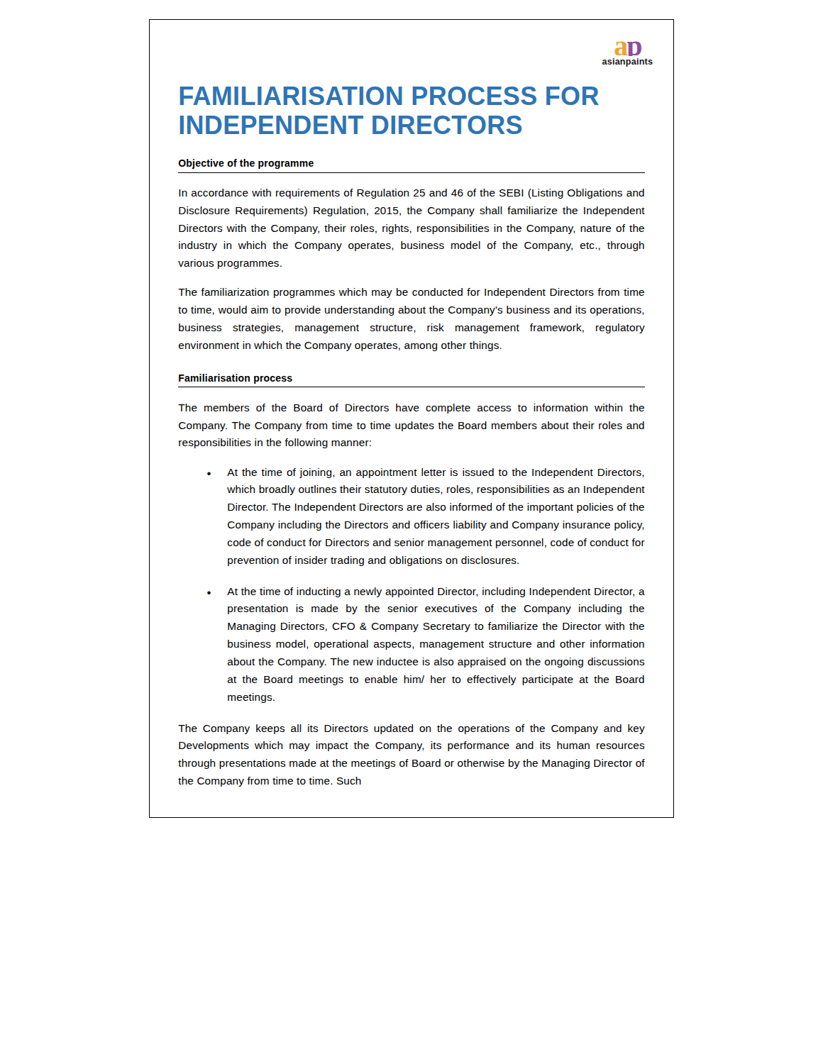ap asianpaints
FAMILIARISATION PROCESS FOR INDEPENDENT DIRECTORS
Objective of the programme
In accordance with requirements of Regulation 25 and 46 of the SEBI (Listing Obligations and Disclosure Requirements) Regulation, 2015, the Company shall familiarize the Independent Directors with the Company, their roles, rights, responsibilities in the Company, nature of the industry in which the Company operates, business model of the Company, etc., through various programmes.
The familiarization programmes which may be conducted for Independent Directors from time to time, would aim to provide understanding about the Company's business and its operations, business strategies, management structure, risk management framework, regulatory environment in which the Company operates, among other things.
Familiarisation process
The members of the Board of Directors have complete access to information within the Company. The Company from time to time updates the Board members about their roles and responsibilities in the following manner:
At the time of joining, an appointment letter is issued to the Independent Directors, which broadly outlines their statutory duties, roles, responsibilities as an Independent Director. The Independent Directors are also informed of the important policies of the Company including the Directors and officers liability and Company insurance policy, code of conduct for Directors and senior management personnel, code of conduct for prevention of insider trading and obligations on disclosures.
At the time of inducting a newly appointed Director, including Independent Director, a presentation is made by the senior executives of the Company including the Managing Directors, CFO & Company Secretary to familiarize the Director with the business model, operational aspects, management structure and other information about the Company. The new inductee is also appraised on the ongoing discussions at the Board meetings to enable him/ her to effectively participate at the Board meetings.
The Company keeps all its Directors updated on the operations of the Company and key Developments which may impact the Company, its performance and its human resources through presentations made at the meetings of Board or otherwise by the Managing Director of the Company from time to time. Such